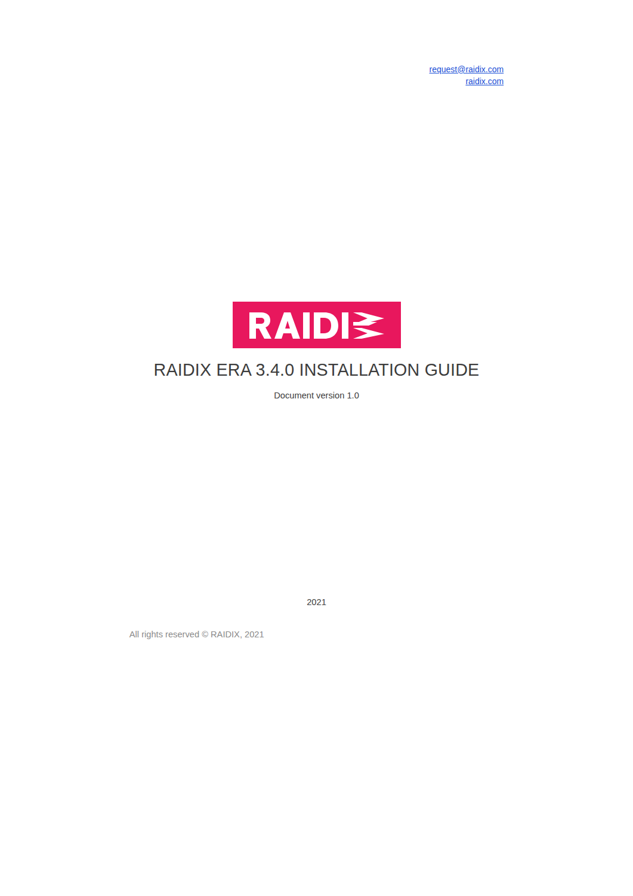request@raidix.com raidix.com
RAIDIX ERA 3.4.0 INSTALLATION GUIDE
Document version 1.0
2021
All rights reserved © RAIDIX, 2021